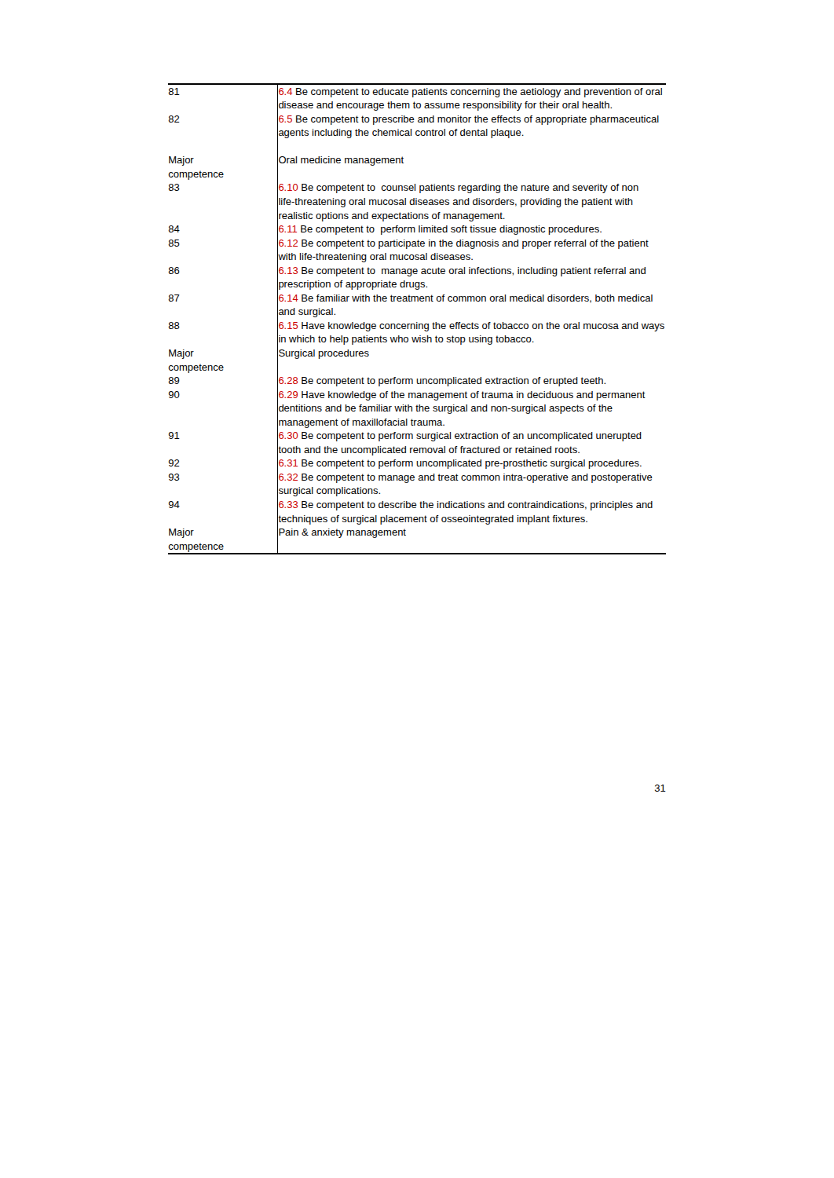| 81 | 6.4 Be competent to educate patients concerning the aetiology and prevention of oral disease and encourage them to assume responsibility for their oral health. |
| 82 | 6.5 Be competent to prescribe and monitor the effects of appropriate pharmaceutical agents including the chemical control of dental plaque. |
| Major competence | Oral medicine management |
| 83 | 6.10 Be competent to counsel patients regarding the nature and severity of non life‑threatening oral mucosal diseases and disorders, providing the patient with realistic options and expectations of management. |
| 84 | 6.11 Be competent to perform limited soft tissue diagnostic procedures. |
| 85 | 6.12 Be competent to participate in the diagnosis and proper referral of the patient with life-threatening oral mucosal diseases. |
| 86 | 6.13 Be competent to manage acute oral infections, including patient referral and prescription of appropriate drugs. |
| 87 | 6.14 Be familiar with the treatment of common oral medical disorders, both medical and surgical. |
| 88 | 6.15 Have knowledge concerning the effects of tobacco on the oral mucosa and ways in which to help patients who wish to stop using tobacco. |
| Major competence | Surgical procedures |
| 89 | 6.28 Be competent to perform uncomplicated extraction of erupted teeth. |
| 90 | 6.29 Have knowledge of the management of trauma in deciduous and permanent dentitions and be familiar with the surgical and non-surgical aspects of the management of maxillofacial trauma. |
| 91 | 6.30 Be competent to perform surgical extraction of an uncomp l icated unerupted tooth and the uncomplicated removal of fractured or retained roots. |
| 92 | 6.31 Be competent to perform uncomplicated pre‑prosthetic surgical procedures. |
| 93 | 6.32 Be competent to manage and treat common intra-operative and postoperative surgical complications. |
| 94 | 6.33 Be competent to describe the indications and contraindications, principles and techniques of surgical placement of osseointegrated implant fixtures. |
| Major competence | Pain & anxiety management |
31